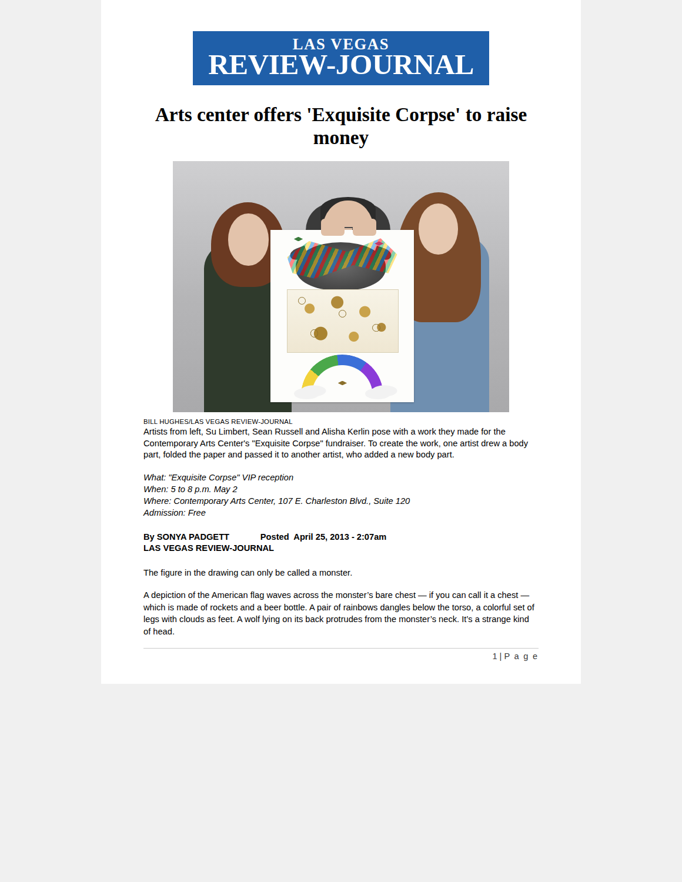LAS VEGAS
REVIEW-JOURNAL
Arts center offers 'Exquisite Corpse' to raise money
BILL HUGHES/LAS VEGAS REVIEW-JOURNAL
Artists from left, Su Limbert, Sean Russell and Alisha Kerlin pose with a work they made for the Contemporary Arts Center's "Exquisite Corpse" fundraiser. To create the work, one artist drew a body part, folded the paper and passed it to another artist, who added a new body part.
What: "Exquisite Corpse" VIP reception
When: 5 to 8 p.m. May 2
Where: Contemporary Arts Center, 107 E. Charleston Blvd., Suite 120
Admission: Free
By SONYA PADGETT Posted April 25, 2013 - 2:07am
LAS VEGAS REVIEW-JOURNAL
The figure in the drawing can only be called a monster.
A depiction of the American flag waves across the monster’s bare chest — if you can call it a chest — which is made of rockets and a beer bottle. A pair of rainbows dangles below the torso, a colorful set of legs with clouds as feet. A wolf lying on its back protrudes from the monster’s neck. It’s a strange kind of head.
1 | P a g e